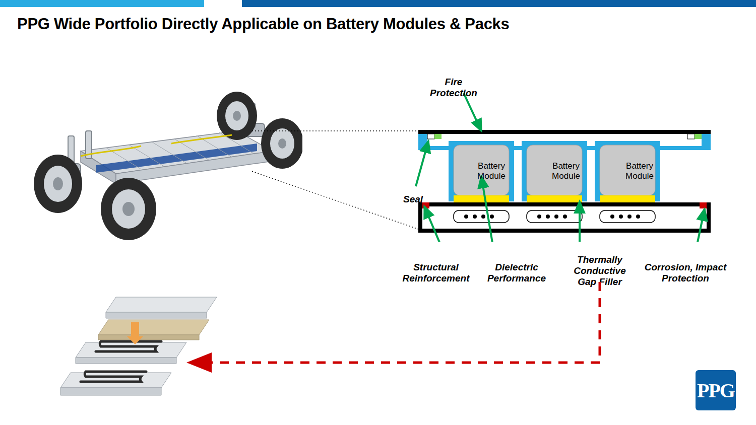PPG Wide Portfolio Directly Applicable on Battery Modules & Packs
Fire
Protection
Seal
Structural
Reinforcement
Dielectric
Performance
Thermally
Conductive
Gap Filler
Corrosion, Impact
Protection
Battery
Module
Battery
Module
Battery
Module
PPG